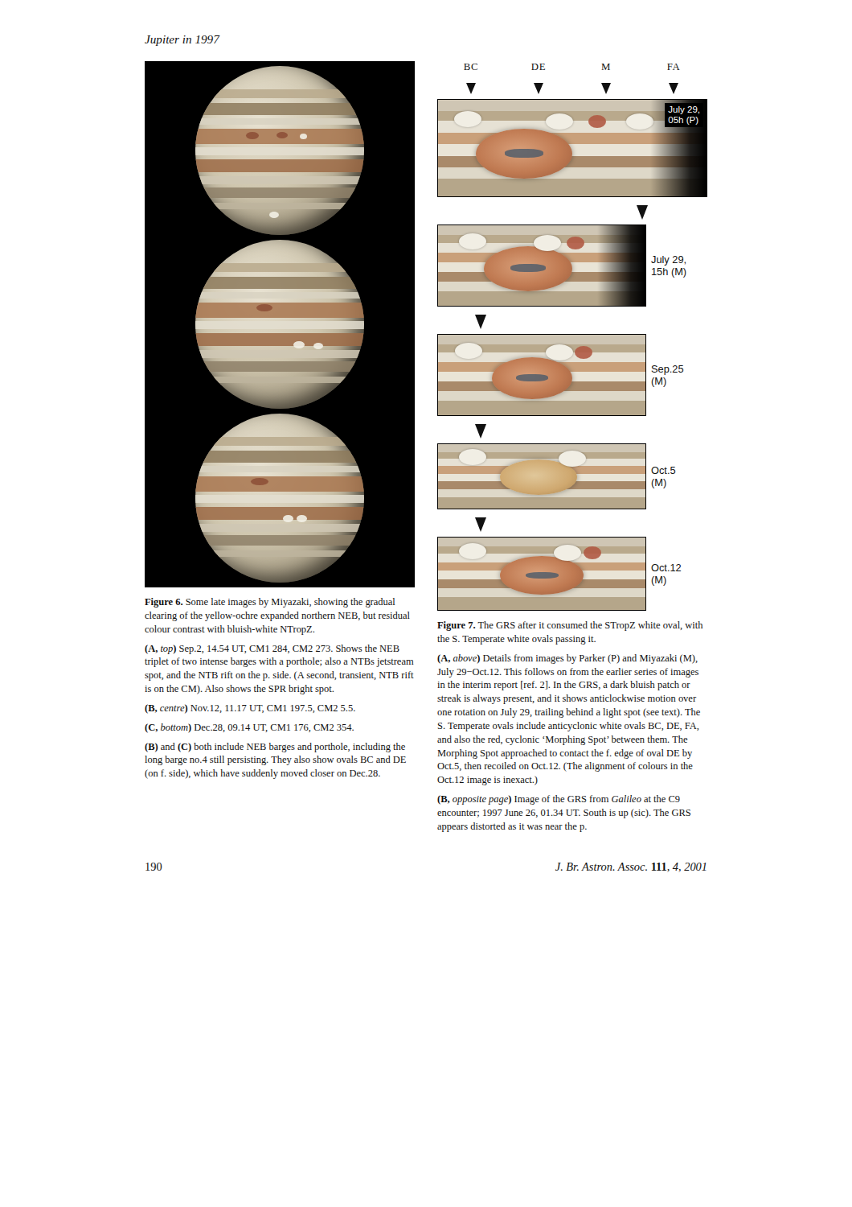Jupiter in 1997
Figure 6. Some late images by Miyazaki, showing the gradual clearing of the yellow-ochre expanded northern NEB, but residual colour contrast with bluish-white NTropZ.
(A, top) Sep.2, 14.54 UT, CM1 284, CM2 273. Shows the NEB triplet of two intense barges with a porthole; also a NTBs jetstream spot, and the NTB rift on the p. side. (A second, transient, NTB rift is on the CM). Also shows the SPR bright spot.
(B, centre) Nov.12, 11.17 UT, CM1 197.5, CM2 5.5.
(C, bottom) Dec.28, 09.14 UT, CM1 176, CM2 354.
(B) and (C) both include NEB barges and porthole, including the long barge no.4 still persisting. They also show ovals BC and DE (on f. side), which have suddenly moved closer on Dec.28.
BC DE MFA
July 29,
05h (P)
July 29,
15h (M)
Sep.25
(M)
Oct.5
(M)
Oct.12
(M)
Figure 7. The GRS after it consumed the STropZ white oval, with the S. Temperate white ovals passing it.
(A, above) Details from images by Parker (P) and Miyazaki (M), July 29−Oct.12. This follows on from the earlier series of images in the interim report [ref. 2]. In the GRS, a dark bluish patch or streak is always present, and it shows anticlockwise motion over one rotation on July 29, trailing behind a light spot (see text). The S. Temperate ovals include anticyclonic white ovals BC, DE, FA, and also the red, cyclonic ‘Morphing Spot’ between them. The Morphing Spot approached to contact the f. edge of oval DE by Oct.5, then recoiled on Oct.12. (The alignment of colours in the Oct.12 image is inexact.)
(B, opposite page) Image of the GRS from Galileo at the C9 encounter; 1997 June 26, 01.34 UT. South is up (sic). The GRS appears distorted as it was near the p.
190
J. Br. Astron. Assoc. 111, 4, 2001